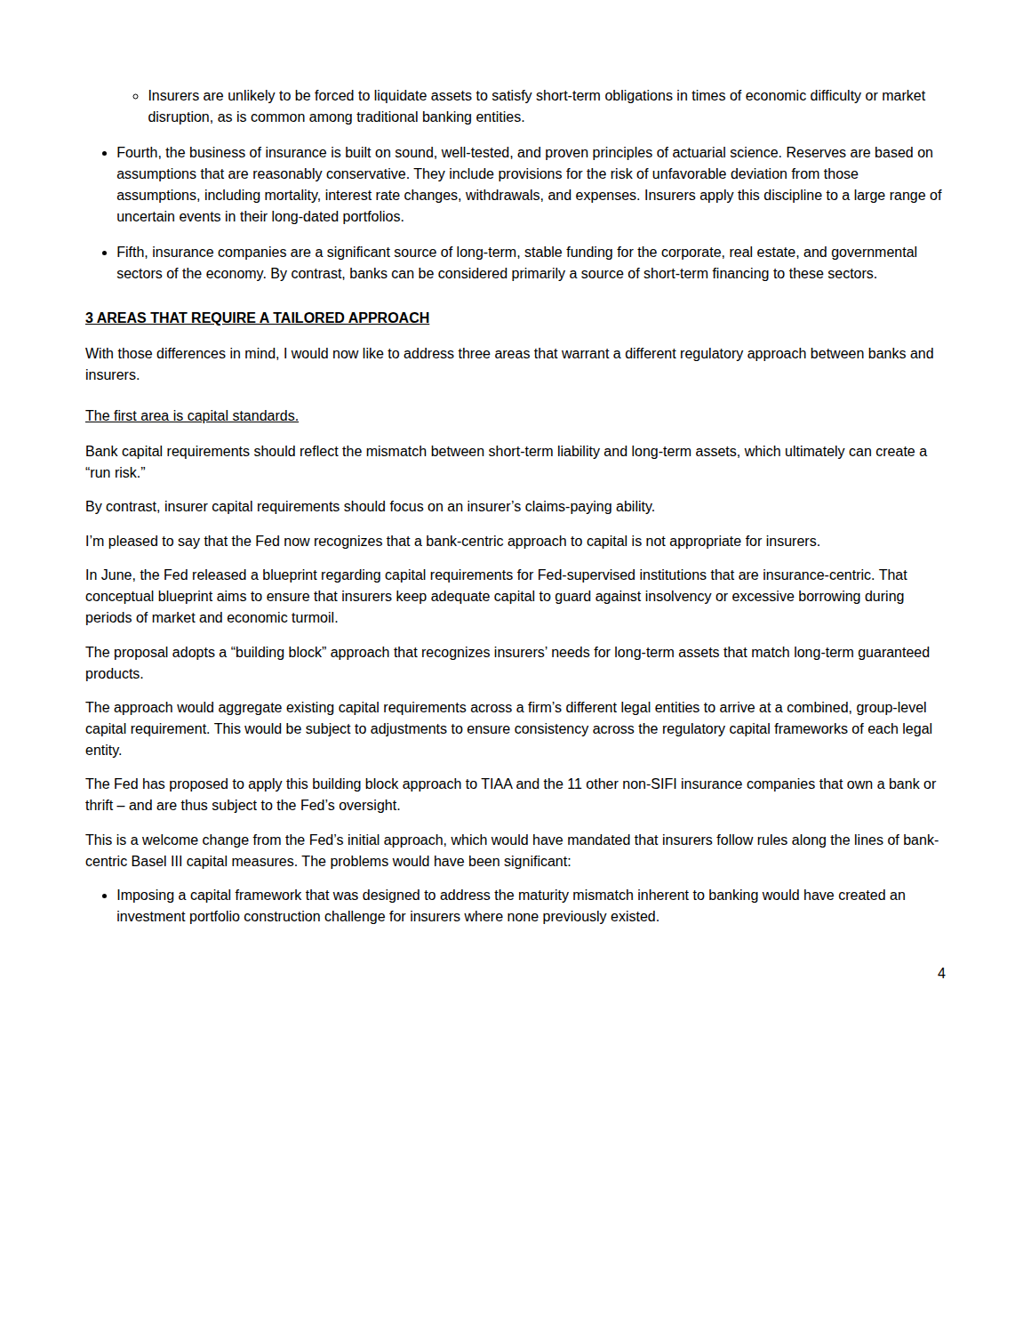Insurers are unlikely to be forced to liquidate assets to satisfy short-term obligations in times of economic difficulty or market disruption, as is common among traditional banking entities.
Fourth, the business of insurance is built on sound, well-tested, and proven principles of actuarial science. Reserves are based on assumptions that are reasonably conservative. They include provisions for the risk of unfavorable deviation from those assumptions, including mortality, interest rate changes, withdrawals, and expenses. Insurers apply this discipline to a large range of uncertain events in their long-dated portfolios.
Fifth, insurance companies are a significant source of long-term, stable funding for the corporate, real estate, and governmental sectors of the economy. By contrast, banks can be considered primarily a source of short-term financing to these sectors.
3 AREAS THAT REQUIRE A TAILORED APPROACH
With those differences in mind, I would now like to address three areas that warrant a different regulatory approach between banks and insurers.
The first area is capital standards.
Bank capital requirements should reflect the mismatch between short-term liability and long-term assets, which ultimately can create a “run risk.”
By contrast, insurer capital requirements should focus on an insurer’s claims-paying ability.
I’m pleased to say that the Fed now recognizes that a bank-centric approach to capital is not appropriate for insurers.
In June, the Fed released a blueprint regarding capital requirements for Fed-supervised institutions that are insurance-centric. That conceptual blueprint aims to ensure that insurers keep adequate capital to guard against insolvency or excessive borrowing during periods of market and economic turmoil.
The proposal adopts a “building block” approach that recognizes insurers’ needs for long-term assets that match long-term guaranteed products.
The approach would aggregate existing capital requirements across a firm’s different legal entities to arrive at a combined, group-level capital requirement. This would be subject to adjustments to ensure consistency across the regulatory capital frameworks of each legal entity.
The Fed has proposed to apply this building block approach to TIAA and the 11 other non-SIFI insurance companies that own a bank or thrift – and are thus subject to the Fed’s oversight.
This is a welcome change from the Fed’s initial approach, which would have mandated that insurers follow rules along the lines of bank-centric Basel III capital measures. The problems would have been significant:
Imposing a capital framework that was designed to address the maturity mismatch inherent to banking would have created an investment portfolio construction challenge for insurers where none previously existed.
4